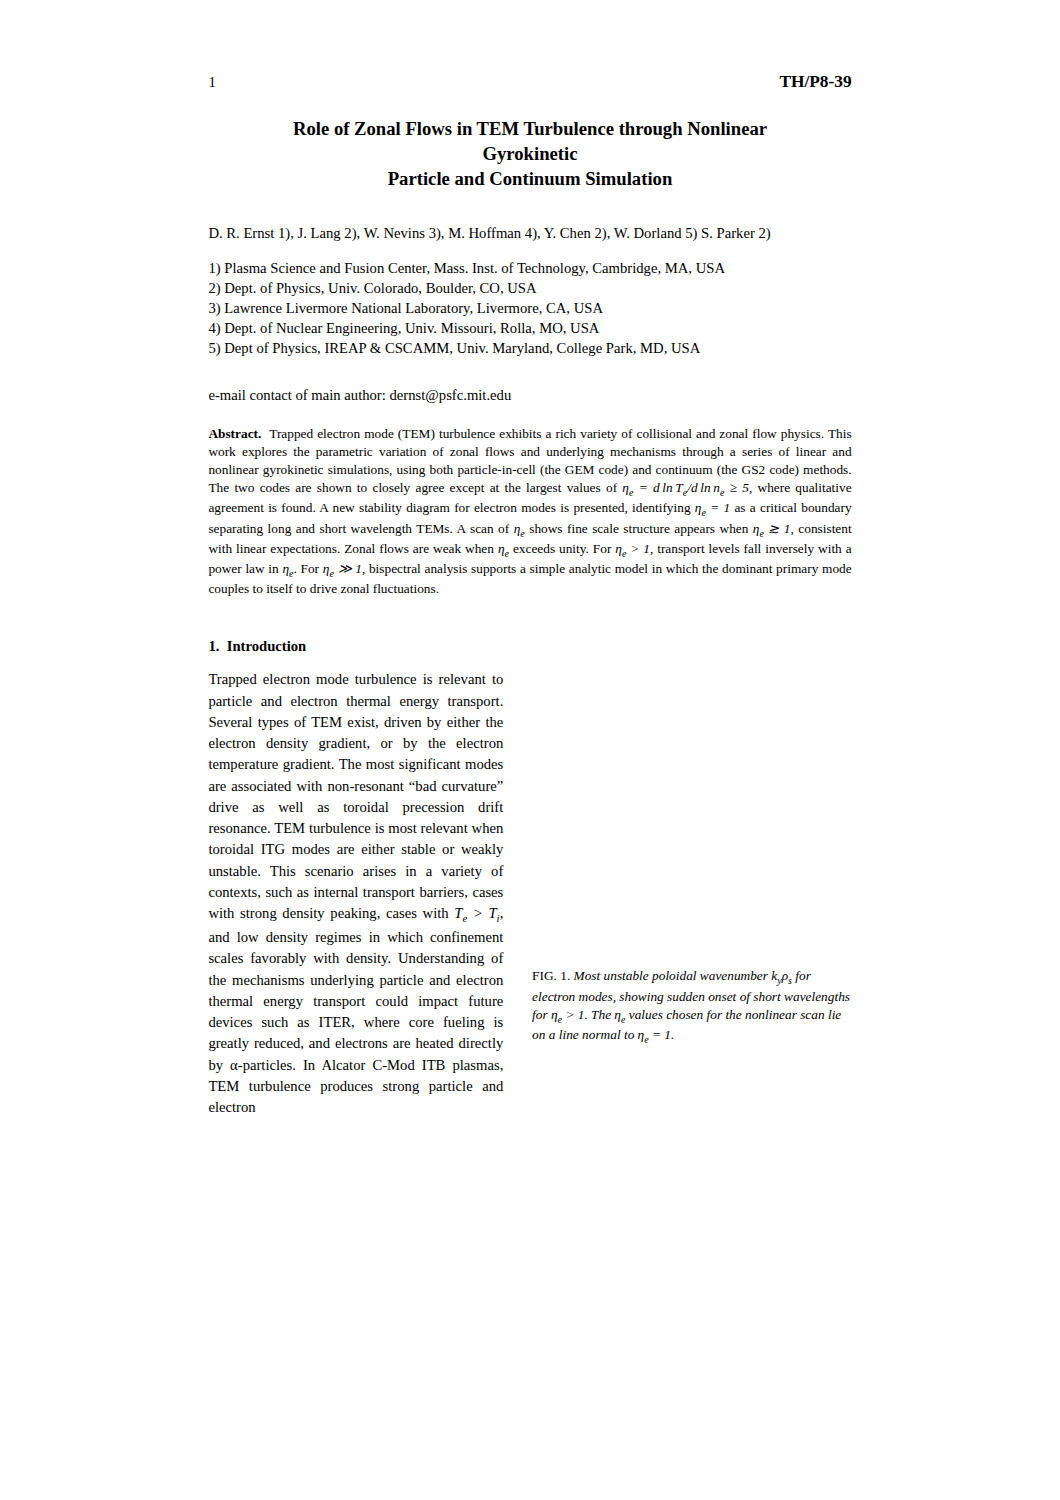1 TH/P8-39
Role of Zonal Flows in TEM Turbulence through Nonlinear Gyrokinetic
Particle and Continuum Simulation
D. R. Ernst 1), J. Lang 2), W. Nevins 3), M. Hoffman 4), Y. Chen 2), W. Dorland 5) S. Parker 2)
1) Plasma Science and Fusion Center, Mass. Inst. of Technology, Cambridge, MA, USA
2) Dept. of Physics, Univ. Colorado, Boulder, CO, USA
3) Lawrence Livermore National Laboratory, Livermore, CA, USA
4) Dept. of Nuclear Engineering, Univ. Missouri, Rolla, MO, USA
5) Dept of Physics, IREAP & CSCAMM, Univ. Maryland, College Park, MD, USA
e-mail contact of main author: dernst@psfc.mit.edu
Abstract. Trapped electron mode (TEM) turbulence exhibits a rich variety of collisional and zonal flow physics. This work explores the parametric variation of zonal flows and underlying mechanisms through a series of linear and nonlinear gyrokinetic simulations, using both particle-in-cell (the GEM code) and continuum (the GS2 code) methods. The two codes are shown to closely agree except at the largest values of ηe = d ln Te/d ln ne ≥ 5, where qualitative agreement is found. A new stability diagram for electron modes is presented, identifying ηe = 1 as a critical boundary separating long and short wavelength TEMs. A scan of ηe shows fine scale structure appears when ηe ≳ 1, consistent with linear expectations. Zonal flows are weak when ηe exceeds unity. For ηe > 1, transport levels fall inversely with a power law in ηe. For ηe ≫ 1, bispectral analysis supports a simple analytic model in which the dominant primary mode couples to itself to drive zonal fluctuations.
1. Introduction
Trapped electron mode turbulence is relevant to particle and electron thermal energy transport. Several types of TEM exist, driven by either the electron density gradient, or by the electron temperature gradient. The most significant modes are associated with non-resonant “bad curvature” drive as well as toroidal precession drift resonance. TEM turbulence is most relevant when toroidal ITG modes are either stable or weakly unstable. This scenario arises in a variety of contexts, such as internal transport barriers, cases with strong density peaking, cases with Te > Ti, and low density regimes in which confinement scales favorably with density. Understanding of the mechanisms underlying particle and electron thermal energy transport could impact future devices such as ITER, where core fueling is greatly reduced, and electrons are heated directly by α-particles. In Alcator C-Mod ITB plasmas, TEM turbulence produces strong particle and electron
FIG. 1. Most unstable poloidal wavenumber kyρs for electron modes, showing sudden onset of short wavelengths for ηe > 1. The ηe values chosen for the nonlinear scan lie on a line normal to ηe = 1.